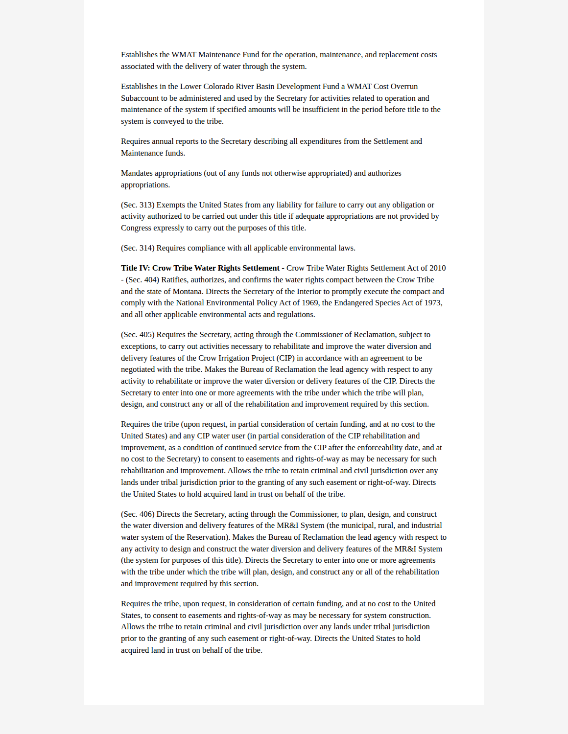Establishes the WMAT Maintenance Fund for the operation, maintenance, and replacement costs associated with the delivery of water through the system.
Establishes in the Lower Colorado River Basin Development Fund a WMAT Cost Overrun Subaccount to be administered and used by the Secretary for activities related to operation and maintenance of the system if specified amounts will be insufficient in the period before title to the system is conveyed to the tribe.
Requires annual reports to the Secretary describing all expenditures from the Settlement and Maintenance funds.
Mandates appropriations (out of any funds not otherwise appropriated) and authorizes appropriations.
(Sec. 313) Exempts the United States from any liability for failure to carry out any obligation or activity authorized to be carried out under this title if adequate appropriations are not provided by Congress expressly to carry out the purposes of this title.
(Sec. 314) Requires compliance with all applicable environmental laws.
Title IV: Crow Tribe Water Rights Settlement - Crow Tribe Water Rights Settlement Act of 2010 - (Sec. 404) Ratifies, authorizes, and confirms the water rights compact between the Crow Tribe and the state of Montana. Directs the Secretary of the Interior to promptly execute the compact and comply with the National Environmental Policy Act of 1969, the Endangered Species Act of 1973, and all other applicable environmental acts and regulations.
(Sec. 405) Requires the Secretary, acting through the Commissioner of Reclamation, subject to exceptions, to carry out activities necessary to rehabilitate and improve the water diversion and delivery features of the Crow Irrigation Project (CIP) in accordance with an agreement to be negotiated with the tribe. Makes the Bureau of Reclamation the lead agency with respect to any activity to rehabilitate or improve the water diversion or delivery features of the CIP. Directs the Secretary to enter into one or more agreements with the tribe under which the tribe will plan, design, and construct any or all of the rehabilitation and improvement required by this section.
Requires the tribe (upon request, in partial consideration of certain funding, and at no cost to the United States) and any CIP water user (in partial consideration of the CIP rehabilitation and improvement, as a condition of continued service from the CIP after the enforceability date, and at no cost to the Secretary) to consent to easements and rights-of-way as may be necessary for such rehabilitation and improvement. Allows the tribe to retain criminal and civil jurisdiction over any lands under tribal jurisdiction prior to the granting of any such easement or right-of-way. Directs the United States to hold acquired land in trust on behalf of the tribe.
(Sec. 406) Directs the Secretary, acting through the Commissioner, to plan, design, and construct the water diversion and delivery features of the MR&I System (the municipal, rural, and industrial water system of the Reservation). Makes the Bureau of Reclamation the lead agency with respect to any activity to design and construct the water diversion and delivery features of the MR&I System (the system for purposes of this title). Directs the Secretary to enter into one or more agreements with the tribe under which the tribe will plan, design, and construct any or all of the rehabilitation and improvement required by this section.
Requires the tribe, upon request, in consideration of certain funding, and at no cost to the United States, to consent to easements and rights-of-way as may be necessary for system construction. Allows the tribe to retain criminal and civil jurisdiction over any lands under tribal jurisdiction prior to the granting of any such easement or right-of-way. Directs the United States to hold acquired land in trust on behalf of the tribe.